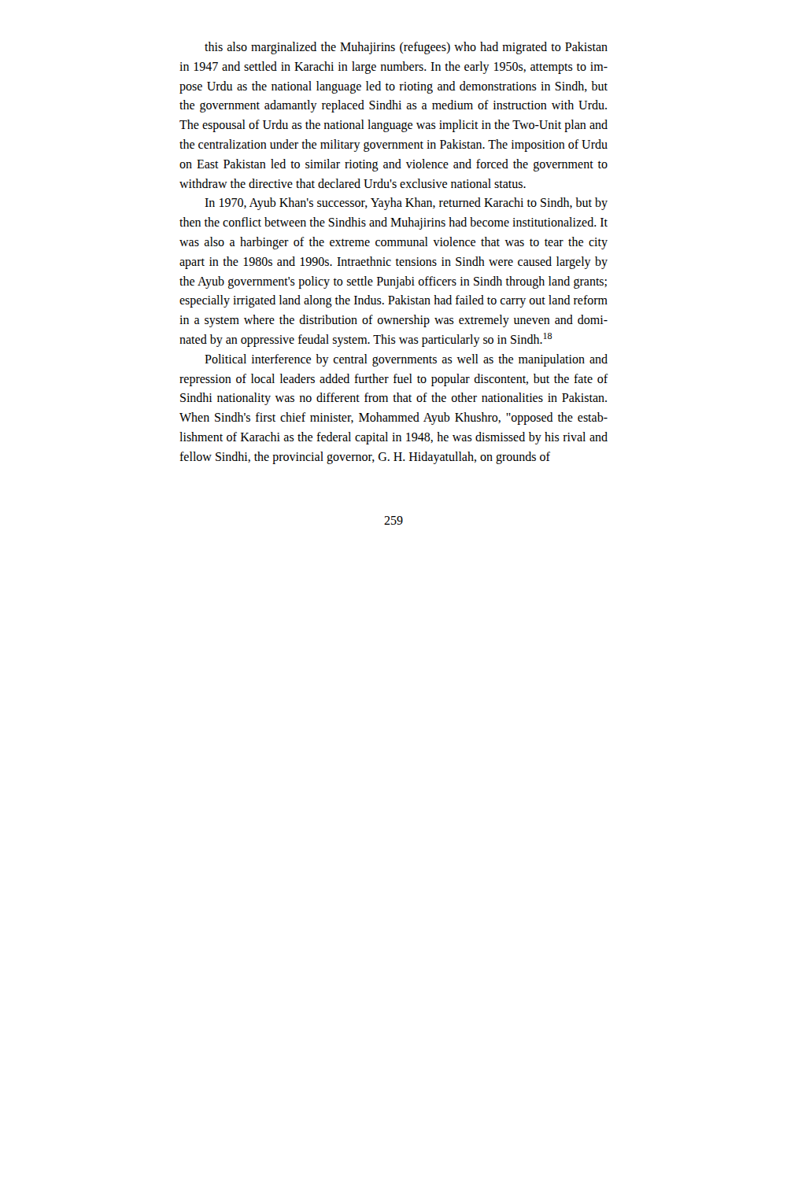this also marginalized the Muhajirins (refugees) who had migrated to Pakistan in 1947 and settled in Karachi in large numbers. In the early 1950s, attempts to impose Urdu as the national language led to rioting and demonstrations in Sindh, but the government adamantly replaced Sindhi as a medium of instruction with Urdu. The espousal of Urdu as the national language was implicit in the Two-Unit plan and the centralization under the military government in Pakistan. The imposition of Urdu on East Pakistan led to similar rioting and violence and forced the government to withdraw the directive that declared Urdu's exclusive national status.
In 1970, Ayub Khan's successor, Yayha Khan, returned Karachi to Sindh, but by then the conflict between the Sindhis and Muhajirins had become institutionalized. It was also a harbinger of the extreme communal violence that was to tear the city apart in the 1980s and 1990s. Intraethnic tensions in Sindh were caused largely by the Ayub government's policy to settle Punjabi officers in Sindh through land grants; especially irrigated land along the Indus. Pakistan had failed to carry out land reform in a system where the distribution of ownership was extremely uneven and dominated by an oppressive feudal system. This was particularly so in Sindh.18
Political interference by central governments as well as the manipulation and repression of local leaders added further fuel to popular discontent, but the fate of Sindhi nationality was no different from that of the other nationalities in Pakistan. When Sindh's first chief minister, Mohammed Ayub Khushro, "opposed the establishment of Karachi as the federal capital in 1948, he was dismissed by his rival and fellow Sindhi, the provincial governor, G. H. Hidayatullah, on grounds of
259